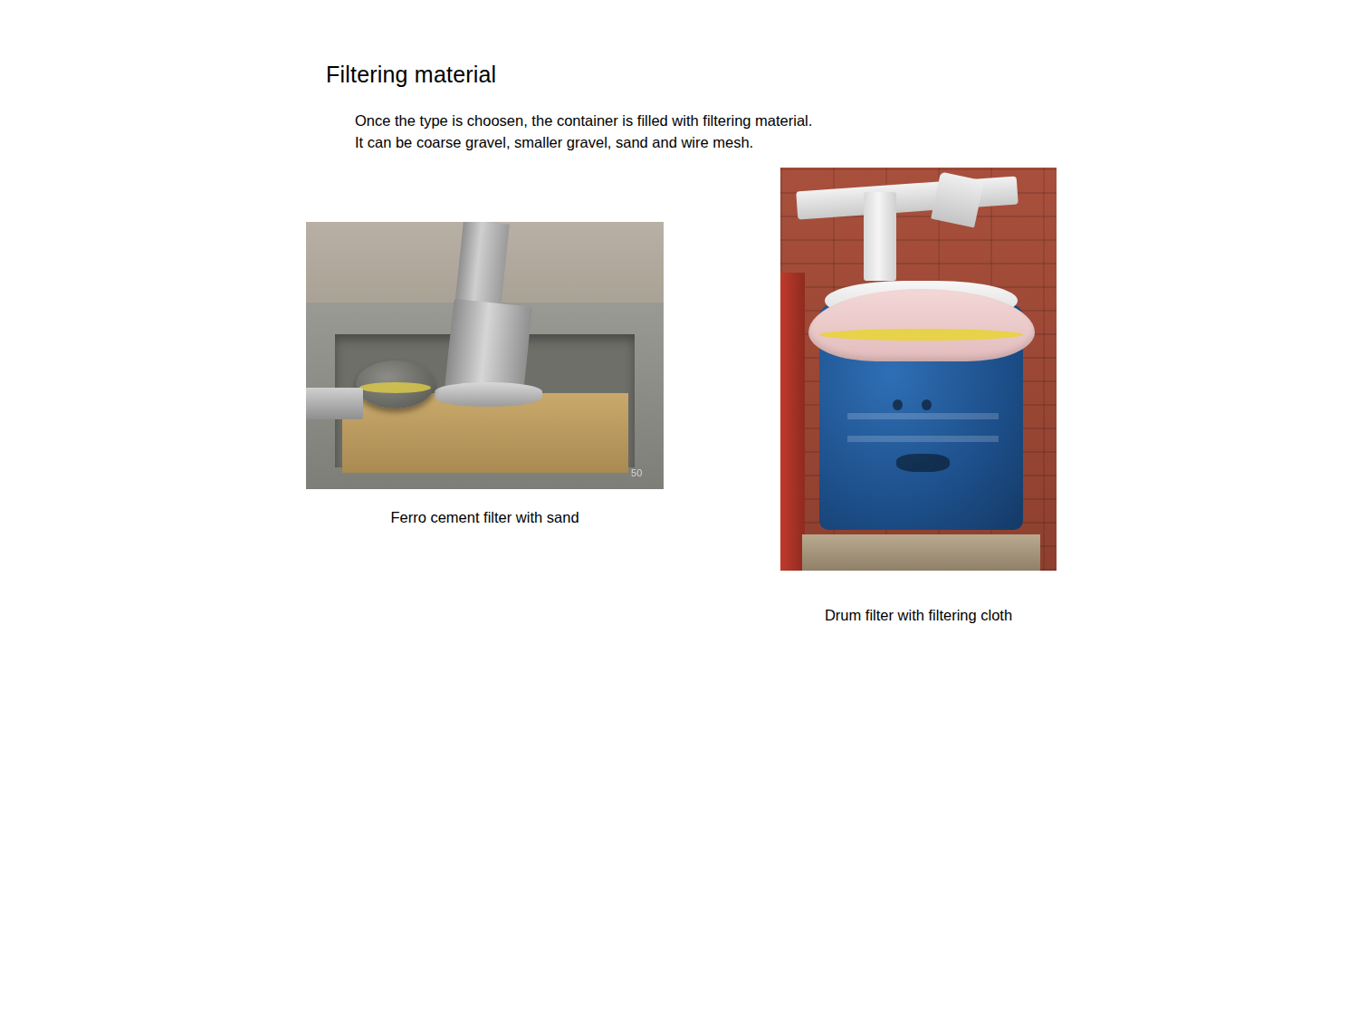Filtering material
Once the type is choosen, the container is filled with filtering material.
It can be coarse gravel, smaller gravel, sand and wire mesh.
50
Ferro cement filter with sand
Drum filter with filtering cloth